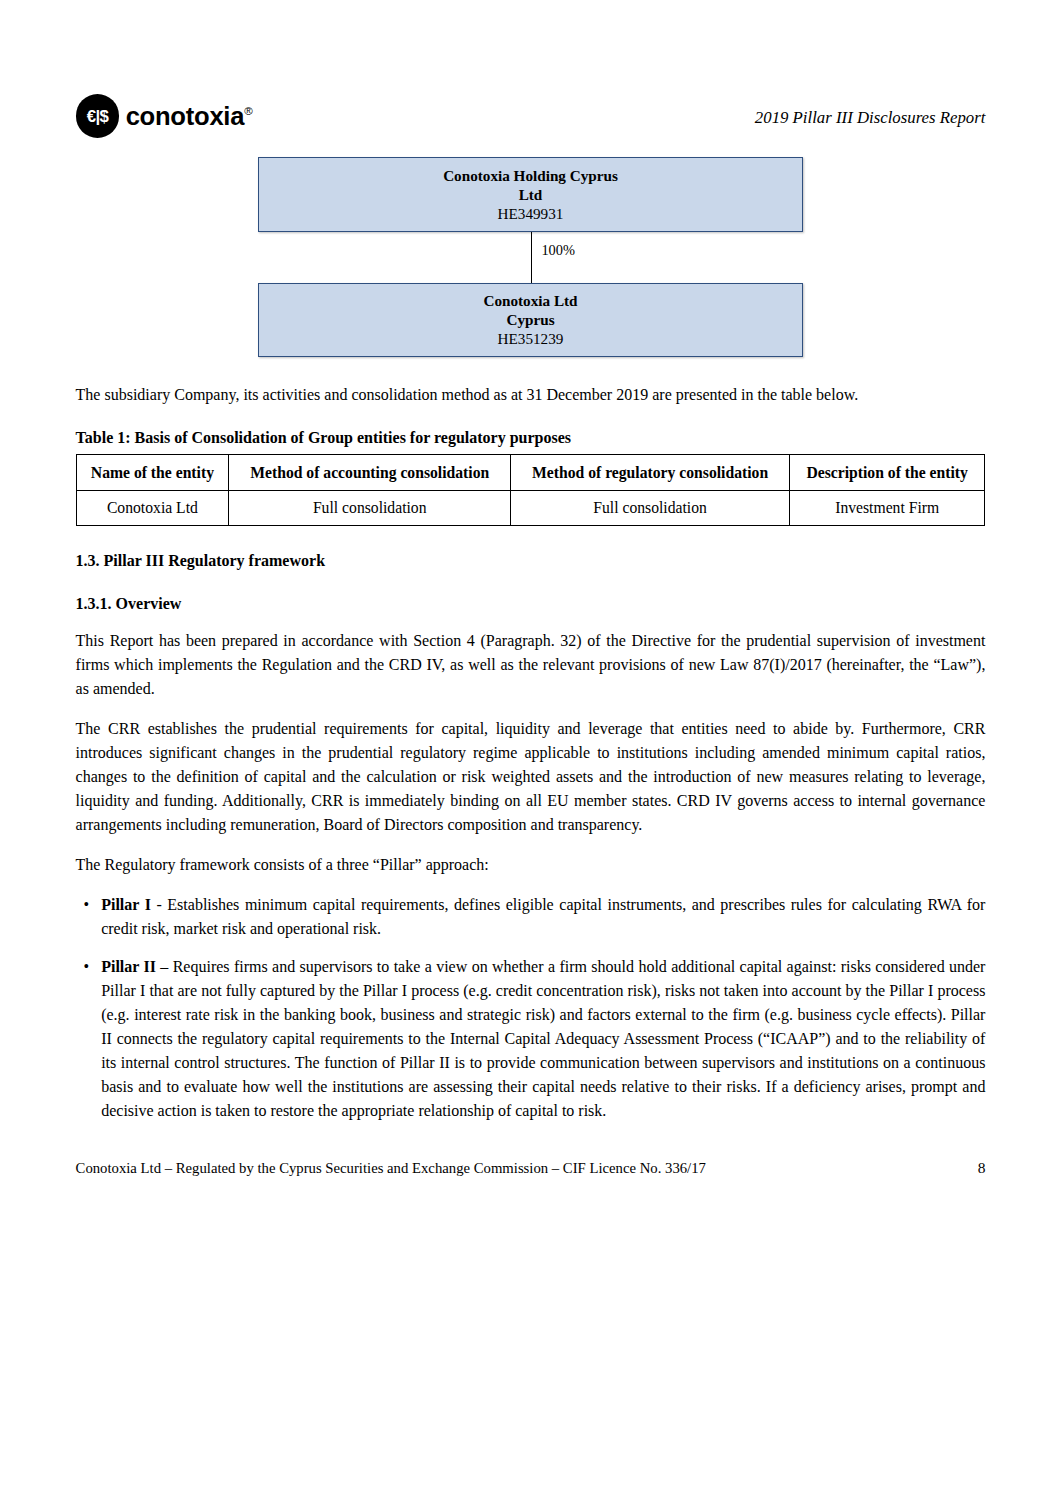€|$ conotoxia®
2019 Pillar III Disclosures Report
Conotoxia Holding Cyprus
Ltd
HE349931
100%
Conotoxia Ltd
Cyprus
HE351239
The subsidiary Company, its activities and consolidation method as at 31 December 2019 are presented in the table below.
Table 1: Basis of Consolidation of Group entities for regulatory purposes
| Name of the entity | Method of accounting consolidation | Method of regulatory consolidation | Description of the entity |
| --- | --- | --- | --- |
| Conotoxia Ltd | Full consolidation | Full consolidation | Investment Firm |
1.3. Pillar III Regulatory framework
1.3.1. Overview
This Report has been prepared in accordance with Section 4 (Paragraph. 32) of the Directive for the prudential supervision of investment firms which implements the Regulation and the CRD IV, as well as the relevant provisions of new Law 87(I)/2017 (hereinafter, the “Law”), as amended.
The CRR establishes the prudential requirements for capital, liquidity and leverage that entities need to abide by. Furthermore, CRR introduces significant changes in the prudential regulatory regime applicable to institutions including amended minimum capital ratios, changes to the definition of capital and the calculation or risk weighted assets and the introduction of new measures relating to leverage, liquidity and funding. Additionally, CRR is immediately binding on all EU member states. CRD IV governs access to internal governance arrangements including remuneration, Board of Directors composition and transparency.
The Regulatory framework consists of a three “Pillar” approach:
Pillar I - Establishes minimum capital requirements, defines eligible capital instruments, and prescribes rules for calculating RWA for credit risk, market risk and operational risk.
Pillar II – Requires firms and supervisors to take a view on whether a firm should hold additional capital against: risks considered under Pillar I that are not fully captured by the Pillar I process (e.g. credit concentration risk), risks not taken into account by the Pillar I process (e.g. interest rate risk in the banking book, business and strategic risk) and factors external to the firm (e.g. business cycle effects). Pillar II connects the regulatory capital requirements to the Internal Capital Adequacy Assessment Process (“ICAAP”) and to the reliability of its internal control structures. The function of Pillar II is to provide communication between supervisors and institutions on a continuous basis and to evaluate how well the institutions are assessing their capital needs relative to their risks. If a deficiency arises, prompt and decisive action is taken to restore the appropriate relationship of capital to risk.
Conotoxia Ltd – Regulated by the Cyprus Securities and Exchange Commission – CIF Licence No. 336/17 8